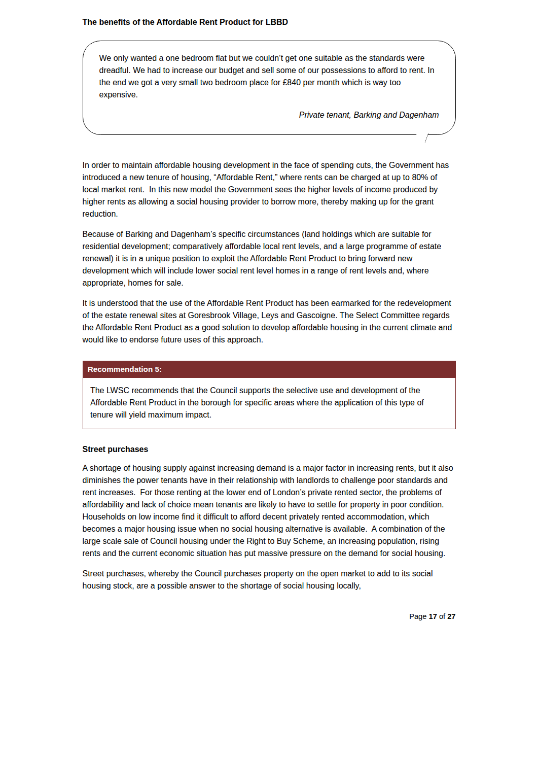The benefits of the Affordable Rent Product for LBBD
We only wanted a one bedroom flat but we couldn’t get one suitable as the standards were dreadful. We had to increase our budget and sell some of our possessions to afford to rent. In the end we got a very small two bedroom place for £840 per month which is way too expensive.
Private tenant, Barking and Dagenham
In order to maintain affordable housing development in the face of spending cuts, the Government has introduced a new tenure of housing, “Affordable Rent,” where rents can be charged at up to 80% of local market rent. In this new model the Government sees the higher levels of income produced by higher rents as allowing a social housing provider to borrow more, thereby making up for the grant reduction.
Because of Barking and Dagenham’s specific circumstances (land holdings which are suitable for residential development; comparatively affordable local rent levels, and a large programme of estate renewal) it is in a unique position to exploit the Affordable Rent Product to bring forward new development which will include lower social rent level homes in a range of rent levels and, where appropriate, homes for sale.
It is understood that the use of the Affordable Rent Product has been earmarked for the redevelopment of the estate renewal sites at Goresbrook Village, Leys and Gascoigne. The Select Committee regards the Affordable Rent Product as a good solution to develop affordable housing in the current climate and would like to endorse future uses of this approach.
Recommendation 5:
The LWSC recommends that the Council supports the selective use and development of the Affordable Rent Product in the borough for specific areas where the application of this type of tenure will yield maximum impact.
Street purchases
A shortage of housing supply against increasing demand is a major factor in increasing rents, but it also diminishes the power tenants have in their relationship with landlords to challenge poor standards and rent increases. For those renting at the lower end of London’s private rented sector, the problems of affordability and lack of choice mean tenants are likely to have to settle for property in poor condition. Households on low income find it difficult to afford decent privately rented accommodation, which becomes a major housing issue when no social housing alternative is available. A combination of the large scale sale of Council housing under the Right to Buy Scheme, an increasing population, rising rents and the current economic situation has put massive pressure on the demand for social housing.
Street purchases, whereby the Council purchases property on the open market to add to its social housing stock, are a possible answer to the shortage of social housing locally,
Page 17 of 27